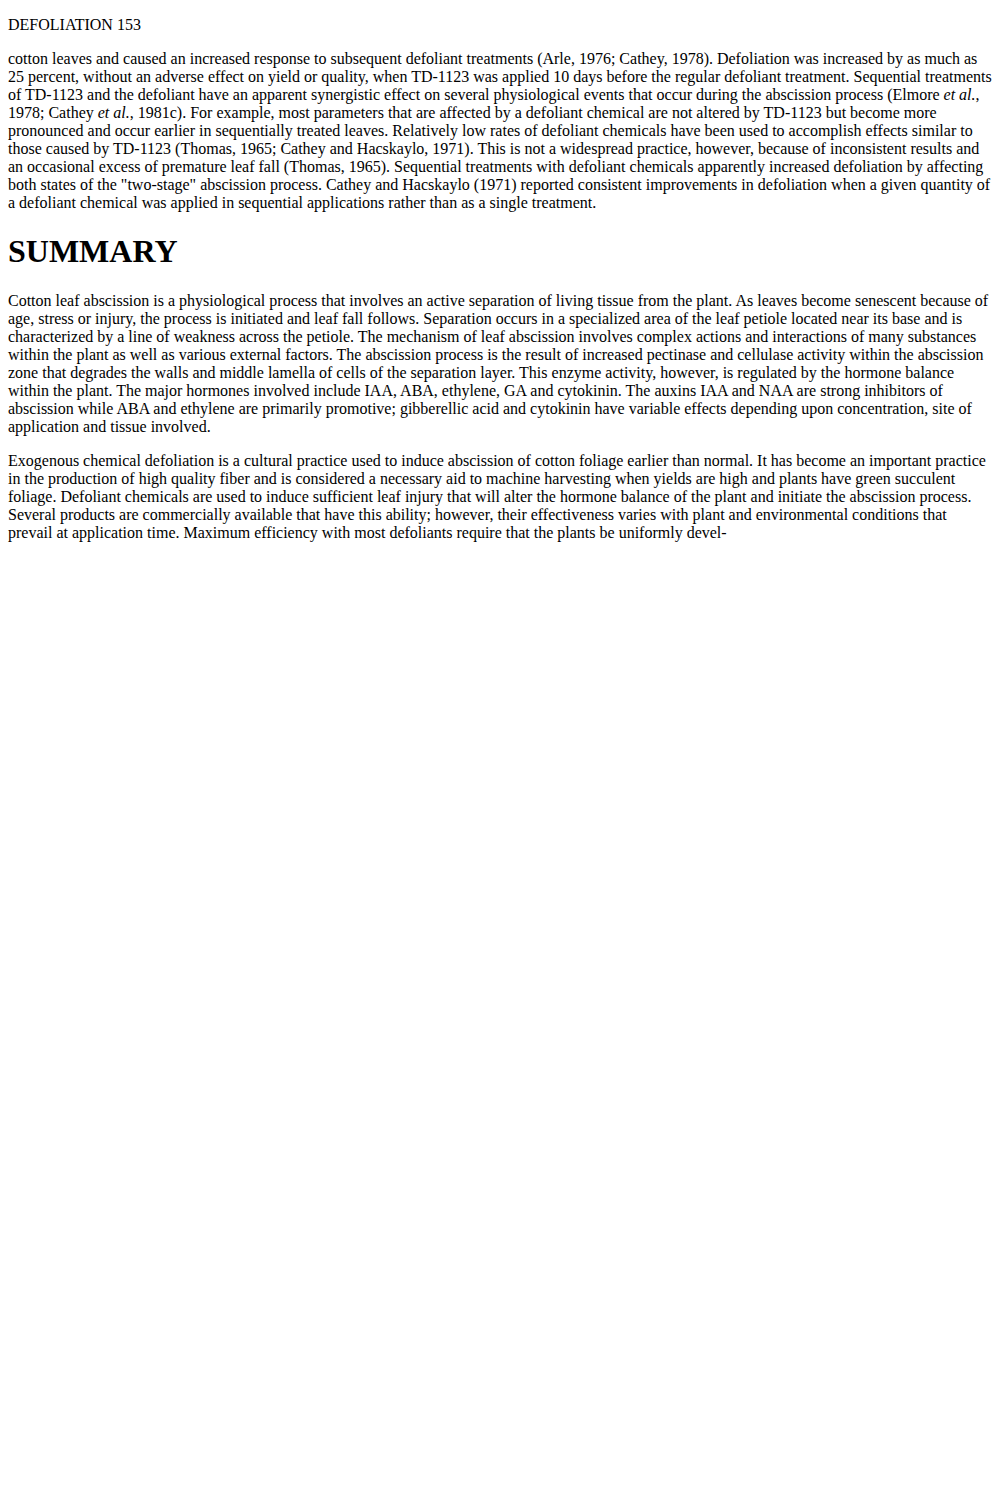DEFOLIATION 153
cotton leaves and caused an increased response to subsequent defoliant treatments (Arle, 1976; Cathey, 1978). Defoliation was increased by as much as 25 percent, without an adverse effect on yield or quality, when TD-1123 was applied 10 days before the regular defoliant treatment. Sequential treatments of TD-1123 and the defoliant have an apparent synergistic effect on several physiological events that occur during the abscission process (Elmore et al., 1978; Cathey et al., 1981c). For example, most parameters that are affected by a defoliant chemical are not altered by TD-1123 but become more pronounced and occur earlier in sequentially treated leaves. Relatively low rates of defoliant chemicals have been used to accomplish effects similar to those caused by TD-1123 (Thomas, 1965; Cathey and Hacskaylo, 1971). This is not a widespread practice, however, because of inconsistent results and an occasional excess of premature leaf fall (Thomas, 1965). Sequential treatments with defoliant chemicals apparently increased defoliation by affecting both states of the "two-stage" abscission process. Cathey and Hacskaylo (1971) reported consistent improvements in defoliation when a given quantity of a defoliant chemical was applied in sequential applications rather than as a single treatment.
SUMMARY
Cotton leaf abscission is a physiological process that involves an active separation of living tissue from the plant. As leaves become senescent because of age, stress or injury, the process is initiated and leaf fall follows. Separation occurs in a specialized area of the leaf petiole located near its base and is characterized by a line of weakness across the petiole. The mechanism of leaf abscission involves complex actions and interactions of many substances within the plant as well as various external factors. The abscission process is the result of increased pectinase and cellulase activity within the abscission zone that degrades the walls and middle lamella of cells of the separation layer. This enzyme activity, however, is regulated by the hormone balance within the plant. The major hormones involved include IAA, ABA, ethylene, GA and cytokinin. The auxins IAA and NAA are strong inhibitors of abscission while ABA and ethylene are primarily promotive; gibberellic acid and cytokinin have variable effects depending upon concentration, site of application and tissue involved.
Exogenous chemical defoliation is a cultural practice used to induce abscission of cotton foliage earlier than normal. It has become an important practice in the production of high quality fiber and is considered a necessary aid to machine harvesting when yields are high and plants have green succulent foliage. Defoliant chemicals are used to induce sufficient leaf injury that will alter the hormone balance of the plant and initiate the abscission process. Several products are commercially available that have this ability; however, their effectiveness varies with plant and environmental conditions that prevail at application time. Maximum efficiency with most defoliants require that the plants be uniformly devel-